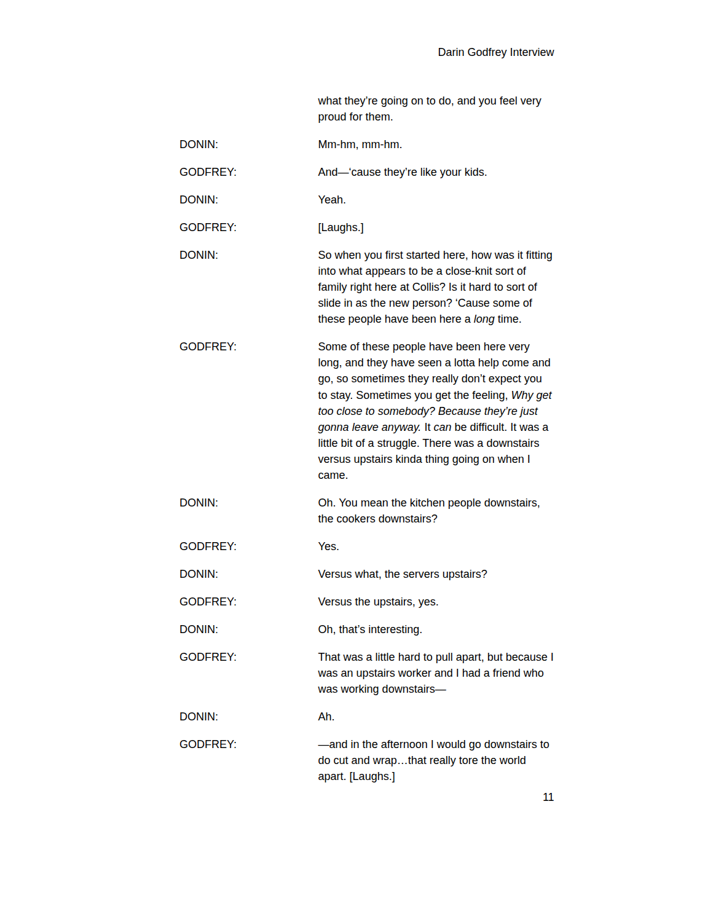Darin Godfrey Interview
what they’re going on to do, and you feel very proud for them.
DONIN:
Mm-hm, mm-hm.
GODFREY:
And—‘cause they’re like your kids.
DONIN:
Yeah.
GODFREY:
[Laughs.]
DONIN:
So when you first started here, how was it fitting into what appears to be a close-knit sort of family right here at Collis? Is it hard to sort of slide in as the new person? ‘Cause some of these people have been here a long time.
GODFREY:
Some of these people have been here very long, and they have seen a lotta help come and go, so sometimes they really don’t expect you to stay. Sometimes you get the feeling, Why get too close to somebody? Because they’re just gonna leave anyway. It can be difficult. It was a little bit of a struggle. There was a downstairs versus upstairs kinda thing going on when I came.
DONIN:
Oh. You mean the kitchen people downstairs, the cookers downstairs?
GODFREY:
Yes.
DONIN:
Versus what, the servers upstairs?
GODFREY:
Versus the upstairs, yes.
DONIN:
Oh, that’s interesting.
GODFREY:
That was a little hard to pull apart, but because I was an upstairs worker and I had a friend who was working downstairs—
DONIN:
Ah.
GODFREY:
—and in the afternoon I would go downstairs to do cut and wrap…that really tore the world apart. [Laughs.]
11